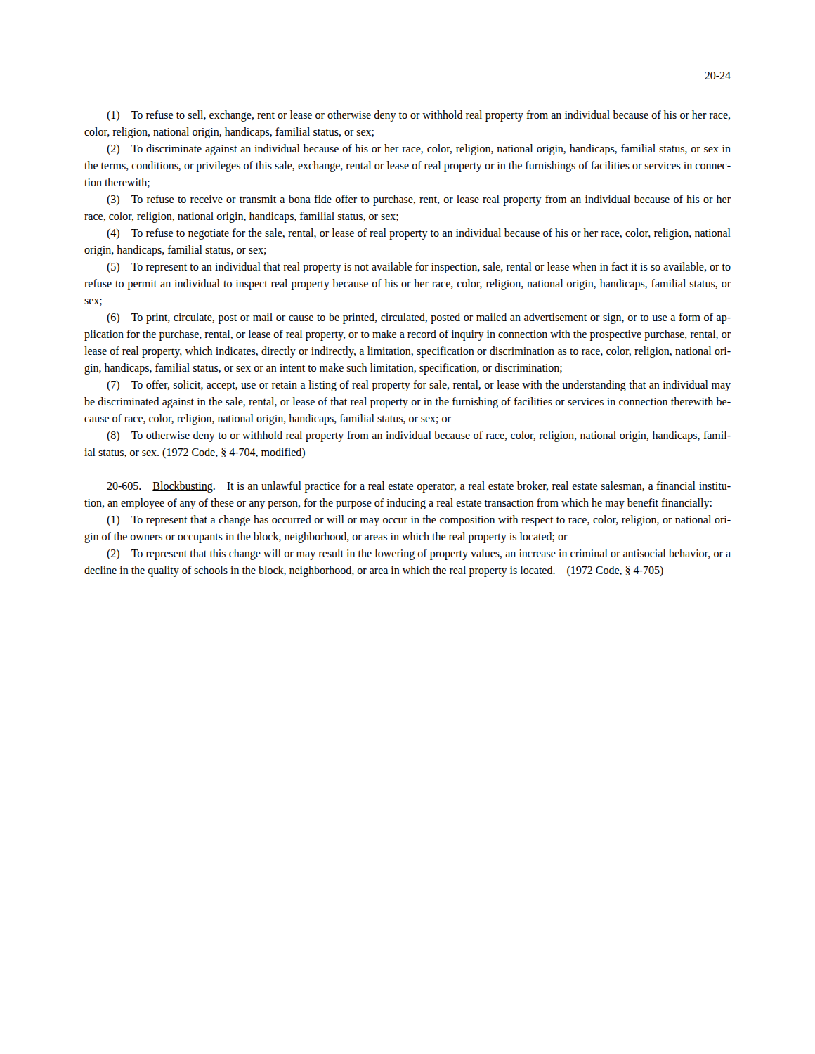20-24
(1) To refuse to sell, exchange, rent or lease or otherwise deny to or withhold real property from an individual because of his or her race, color, religion, national origin, handicaps, familial status, or sex;
(2) To discriminate against an individual because of his or her race, color, religion, national origin, handicaps, familial status, or sex in the terms, conditions, or privileges of this sale, exchange, rental or lease of real property or in the furnishings of facilities or services in connection therewith;
(3) To refuse to receive or transmit a bona fide offer to purchase, rent, or lease real property from an individual because of his or her race, color, religion, national origin, handicaps, familial status, or sex;
(4) To refuse to negotiate for the sale, rental, or lease of real property to an individual because of his or her race, color, religion, national origin, handicaps, familial status, or sex;
(5) To represent to an individual that real property is not available for inspection, sale, rental or lease when in fact it is so available, or to refuse to permit an individual to inspect real property because of his or her race, color, religion, national origin, handicaps, familial status, or sex;
(6) To print, circulate, post or mail or cause to be printed, circulated, posted or mailed an advertisement or sign, or to use a form of application for the purchase, rental, or lease of real property, or to make a record of inquiry in connection with the prospective purchase, rental, or lease of real property, which indicates, directly or indirectly, a limitation, specification or discrimination as to race, color, religion, national origin, handicaps, familial status, or sex or an intent to make such limitation, specification, or discrimination;
(7) To offer, solicit, accept, use or retain a listing of real property for sale, rental, or lease with the understanding that an individual may be discriminated against in the sale, rental, or lease of that real property or in the furnishing of facilities or services in connection therewith because of race, color, religion, national origin, handicaps, familial status, or sex; or
(8) To otherwise deny to or withhold real property from an individual because of race, color, religion, national origin, handicaps, familial status, or sex. (1972 Code, § 4-704, modified)
20-605. Blockbusting. It is an unlawful practice for a real estate operator, a real estate broker, real estate salesman, a financial institution, an employee of any of these or any person, for the purpose of inducing a real estate transaction from which he may benefit financially:
(1) To represent that a change has occurred or will or may occur in the composition with respect to race, color, religion, or national origin of the owners or occupants in the block, neighborhood, or areas in which the real property is located; or
(2) To represent that this change will or may result in the lowering of property values, an increase in criminal or antisocial behavior, or a decline in the quality of schools in the block, neighborhood, or area in which the real property is located. (1972 Code, § 4-705)